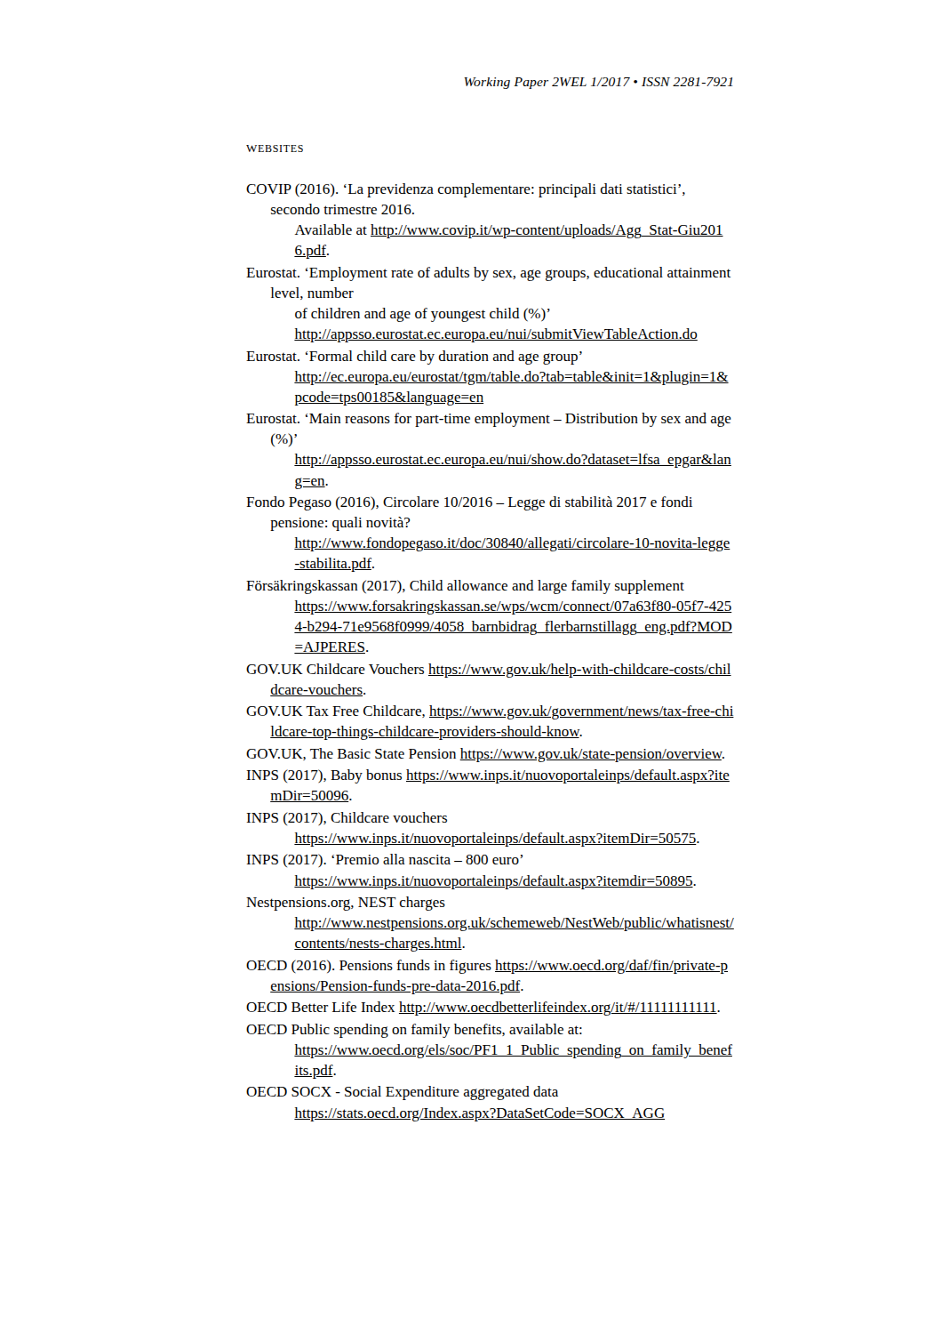Working Paper 2WEL 1/2017 • ISSN 2281-7921
Websites
COVIP (2016). ‘La previdenza complementare: principali dati statistici’, secondo trimestre 2016. Available at http://www.covip.it/wp-content/uploads/Agg_Stat-Giu2016.pdf.
Eurostat. ‘Employment rate of adults by sex, age groups, educational attainment level, number of children and age of youngest child (%)’ http://appsso.eurostat.ec.europa.eu/nui/submitViewTableAction.do
Eurostat. ‘Formal child care by duration and age group’ http://ec.europa.eu/eurostat/tgm/table.do?tab=table&init=1&plugin=1&pcode=tps00185&language=en
Eurostat. ‘Main reasons for part-time employment – Distribution by sex and age (%)’ http://appsso.eurostat.ec.europa.eu/nui/show.do?dataset=lfsa_epgar&lang=en.
Fondo Pegaso (2016), Circolare 10/2016 – Legge di stabilità 2017 e fondi pensione: quali novità? http://www.fondopegaso.it/doc/30840/allegati/circolare-10-novita-legge-stabilita.pdf.
Försäkringskassan (2017), Child allowance and large family supplement https://www.forsakringskassan.se/wps/wcm/connect/07a63f80-05f7-4254-b294-71e9568f0999/4058_barnbidrag_flerbarnstillagg_eng.pdf?MOD=AJPERES.
GOV.UK Childcare Vouchers https://www.gov.uk/help-with-childcare-costs/childcare-vouchers.
GOV.UK Tax Free Childcare, https://www.gov.uk/government/news/tax-free-childcare-top-things-childcare-providers-should-know.
GOV.UK, The Basic State Pension https://www.gov.uk/state-pension/overview.
INPS (2017), Baby bonus https://www.inps.it/nuovoportaleinps/default.aspx?itemDir=50096.
INPS (2017), Childcare vouchers https://www.inps.it/nuovoportaleinps/default.aspx?itemDir=50575.
INPS (2017). ‘Premio alla nascita – 800 euro’ https://www.inps.it/nuovoportaleinps/default.aspx?itemdir=50895.
Nestpensions.org, NEST charges http://www.nestpensions.org.uk/schemeweb/NestWeb/public/whatisnest/contents/nests-charges.html.
OECD (2016). Pensions funds in figures https://www.oecd.org/daf/fin/private-pensions/Pension-funds-pre-data-2016.pdf.
OECD Better Life Index http://www.oecdbetterlifeindex.org/it/#/11111111111.
OECD Public spending on family benefits, available at: https://www.oecd.org/els/soc/PF1_1_Public_spending_on_family_benefits.pdf.
OECD SOCX - Social Expenditure aggregated data https://stats.oecd.org/Index.aspx?DataSetCode=SOCX_AGG